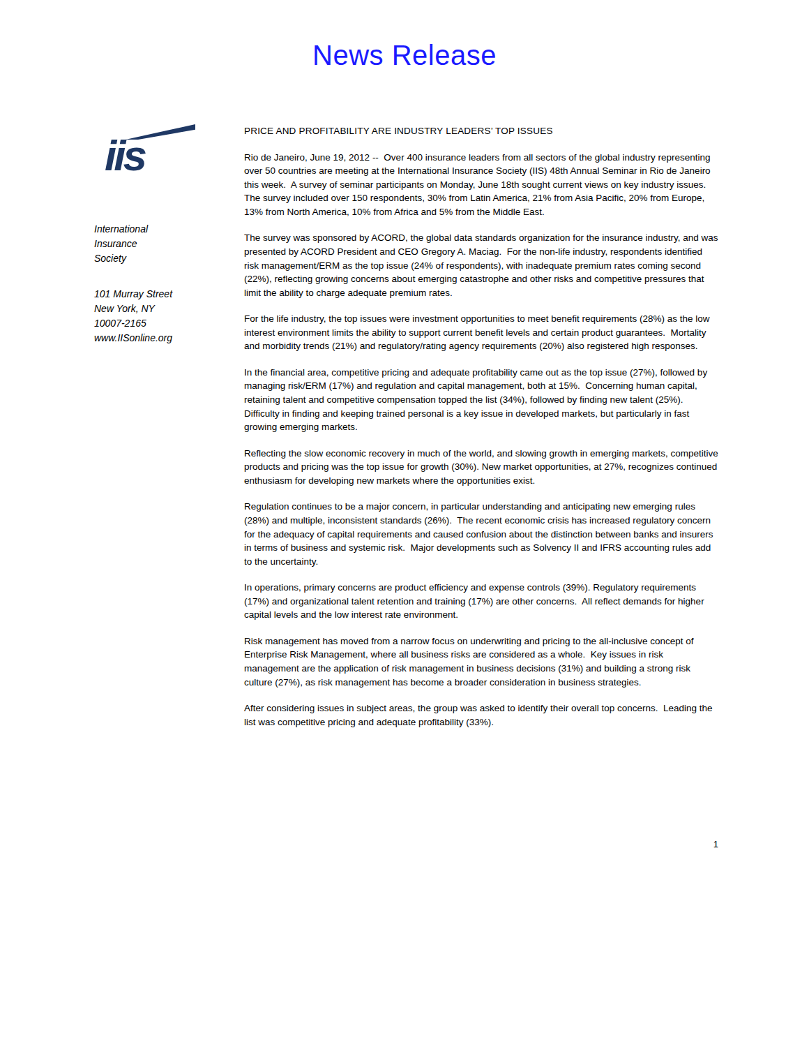News Release
iis
International
Insurance
Society
101 Murray Street
New York, NY
10007-2165
www.IISonline.org
PRICE AND PROFITABILITY ARE INDUSTRY LEADERS’ TOP ISSUES
Rio de Janeiro, June 19, 2012 -- Over 400 insurance leaders from all sectors of the global industry representing over 50 countries are meeting at the International Insurance Society (IIS) 48th Annual Seminar in Rio de Janeiro this week. A survey of seminar participants on Monday, June 18th sought current views on key industry issues. The survey included over 150 respondents, 30% from Latin America, 21% from Asia Pacific, 20% from Europe, 13% from North America, 10% from Africa and 5% from the Middle East.
The survey was sponsored by ACORD, the global data standards organization for the insurance industry, and was presented by ACORD President and CEO Gregory A. Maciag. For the non-life industry, respondents identified risk management/ERM as the top issue (24% of respondents), with inadequate premium rates coming second (22%), reflecting growing concerns about emerging catastrophe and other risks and competitive pressures that limit the ability to charge adequate premium rates.
For the life industry, the top issues were investment opportunities to meet benefit requirements (28%) as the low interest environment limits the ability to support current benefit levels and certain product guarantees. Mortality and morbidity trends (21%) and regulatory/rating agency requirements (20%) also registered high responses.
In the financial area, competitive pricing and adequate profitability came out as the top issue (27%), followed by managing risk/ERM (17%) and regulation and capital management, both at 15%. Concerning human capital, retaining talent and competitive compensation topped the list (34%), followed by finding new talent (25%). Difficulty in finding and keeping trained personal is a key issue in developed markets, but particularly in fast growing emerging markets.
Reflecting the slow economic recovery in much of the world, and slowing growth in emerging markets, competitive products and pricing was the top issue for growth (30%). New market opportunities, at 27%, recognizes continued enthusiasm for developing new markets where the opportunities exist.
Regulation continues to be a major concern, in particular understanding and anticipating new emerging rules (28%) and multiple, inconsistent standards (26%). The recent economic crisis has increased regulatory concern for the adequacy of capital requirements and caused confusion about the distinction between banks and insurers in terms of business and systemic risk. Major developments such as Solvency II and IFRS accounting rules add to the uncertainty.
In operations, primary concerns are product efficiency and expense controls (39%). Regulatory requirements (17%) and organizational talent retention and training (17%) are other concerns. All reflect demands for higher capital levels and the low interest rate environment.
Risk management has moved from a narrow focus on underwriting and pricing to the all-inclusive concept of Enterprise Risk Management, where all business risks are considered as a whole. Key issues in risk management are the application of risk management in business decisions (31%) and building a strong risk culture (27%), as risk management has become a broader consideration in business strategies.
After considering issues in subject areas, the group was asked to identify their overall top concerns. Leading the list was competitive pricing and adequate profitability (33%).
1